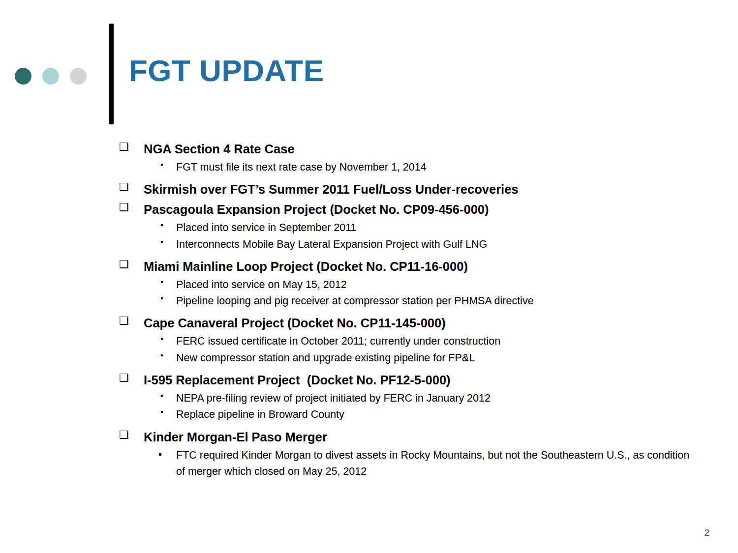FGT UPDATE
NGA Section 4 Rate Case
FGT must file its next rate case by November 1, 2014
Skirmish over FGT’s Summer 2011 Fuel/Loss Under-recoveries
Pascagoula Expansion Project (Docket No. CP09-456-000)
Placed into service in September 2011
Interconnects Mobile Bay Lateral Expansion Project with Gulf LNG
Miami Mainline Loop Project (Docket No. CP11-16-000)
Placed into service on May 15, 2012
Pipeline looping and pig receiver at compressor station per PHMSA directive
Cape Canaveral Project (Docket No. CP11-145-000)
FERC issued certificate in October 2011; currently under construction
New compressor station and upgrade existing pipeline for FP&L
I-595 Replacement Project (Docket No. PF12-5-000)
NEPA pre-filing review of project initiated by FERC in January 2012
Replace pipeline in Broward County
Kinder Morgan-El Paso Merger
FTC required Kinder Morgan to divest assets in Rocky Mountains, but not the Southeastern U.S., as condition of merger which closed on May 25, 2012
2